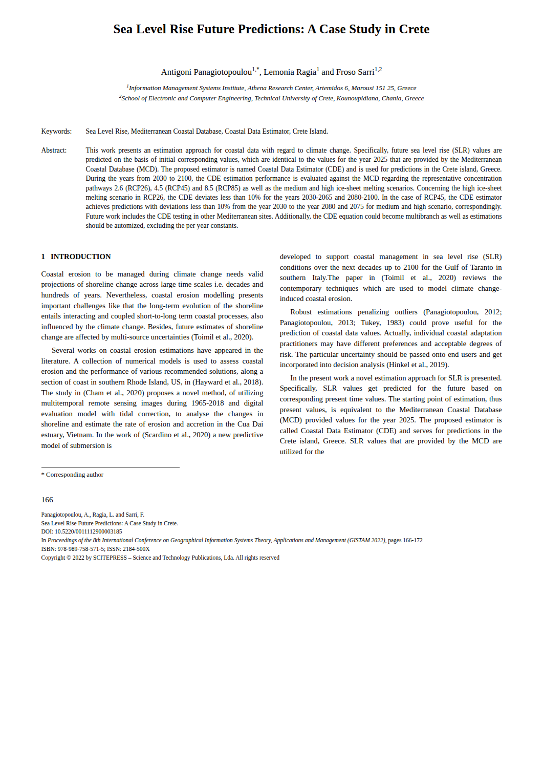Sea Level Rise Future Predictions: A Case Study in Crete
Antigoni Panagiotopoulou1,*, Lemonia Ragia1 and Froso Sarri1,2
1Information Management Systems Institute, Athena Research Center, Artemidos 6, Marousi 151 25, Greece
2School of Electronic and Computer Engineering, Technical University of Crete, Kounoupidiana, Chania, Greece
Keywords:
Sea Level Rise, Mediterranean Coastal Database, Coastal Data Estimator, Crete Island.
Abstract:
This work presents an estimation approach for coastal data with regard to climate change. Specifically, future sea level rise (SLR) values are predicted on the basis of initial corresponding values, which are identical to the values for the year 2025 that are provided by the Mediterranean Coastal Database (MCD). The proposed estimator is named Coastal Data Estimator (CDE) and is used for predictions in the Crete island, Greece. During the years from 2030 to 2100, the CDE estimation performance is evaluated against the MCD regarding the representative concentration pathways 2.6 (RCP26), 4.5 (RCP45) and 8.5 (RCP85) as well as the medium and high ice-sheet melting scenarios. Concerning the high ice-sheet melting scenario in RCP26, the CDE deviates less than 10% for the years 2030-2065 and 2080-2100. In the case of RCP45, the CDE estimator achieves predictions with deviations less than 10% from the year 2030 to the year 2080 and 2075 for medium and high scenario, correspondingly. Future work includes the CDE testing in other Mediterranean sites. Additionally, the CDE equation could become multibranch as well as estimations should be automized, excluding the per year constants.
1 INTRODUCTION
Coastal erosion to be managed during climate change needs valid projections of shoreline change across large time scales i.e. decades and hundreds of years. Nevertheless, coastal erosion modelling presents important challenges like that the long-term evolution of the shoreline entails interacting and coupled short-to-long term coastal processes, also influenced by the climate change. Besides, future estimates of shoreline change are affected by multi-source uncertainties (Toimil et al., 2020).
Several works on coastal erosion estimations have appeared in the literature. A collection of numerical models is used to assess coastal erosion and the performance of various recommended solutions, along a section of coast in southern Rhode Island, US, in (Hayward et al., 2018). The study in (Cham et al., 2020) proposes a novel method, of utilizing multitemporal remote sensing images during 1965-2018 and digital evaluation model with tidal correction, to analyse the changes in shoreline and estimate the rate of erosion and accretion in the Cua Dai estuary, Vietnam. In the work of (Scardino et al., 2020) a new predictive model of submersion is
developed to support coastal management in sea level rise (SLR) conditions over the next decades up to 2100 for the Gulf of Taranto in southern Italy.The paper in (Toimil et al., 2020) reviews the contemporary techniques which are used to model climate change-induced coastal erosion.
Robust estimations penalizing outliers (Panagiotopoulou, 2012; Panagiotopoulou, 2013; Tukey, 1983) could prove useful for the prediction of coastal data values. Actually, individual coastal adaptation practitioners may have different preferences and acceptable degrees of risk. The particular uncertainty should be passed onto end users and get incorporated into decision analysis (Hinkel et al., 2019).
In the present work a novel estimation approach for SLR is presented. Specifically, SLR values get predicted for the future based on corresponding present time values. The starting point of estimation, thus present values, is equivalent to the Mediterranean Coastal Database (MCD) provided values for the year 2025. The proposed estimator is called Coastal Data Estimator (CDE) and serves for predictions in the Crete island, Greece. SLR values that are provided by the MCD are utilized for the
* Corresponding author
166
Panagiotopoulou, A., Ragia, L. and Sarri, F.
Sea Level Rise Future Predictions: A Case Study in Crete.
DOI: 10.5220/0011112900003185
In Proceedings of the 8th International Conference on Geographical Information Systems Theory, Applications and Management (GISTAM 2022), pages 166-172
ISBN: 978-989-758-571-5; ISSN: 2184-500X
Copyright © 2022 by SCITEPRESS – Science and Technology Publications, Lda. All rights reserved